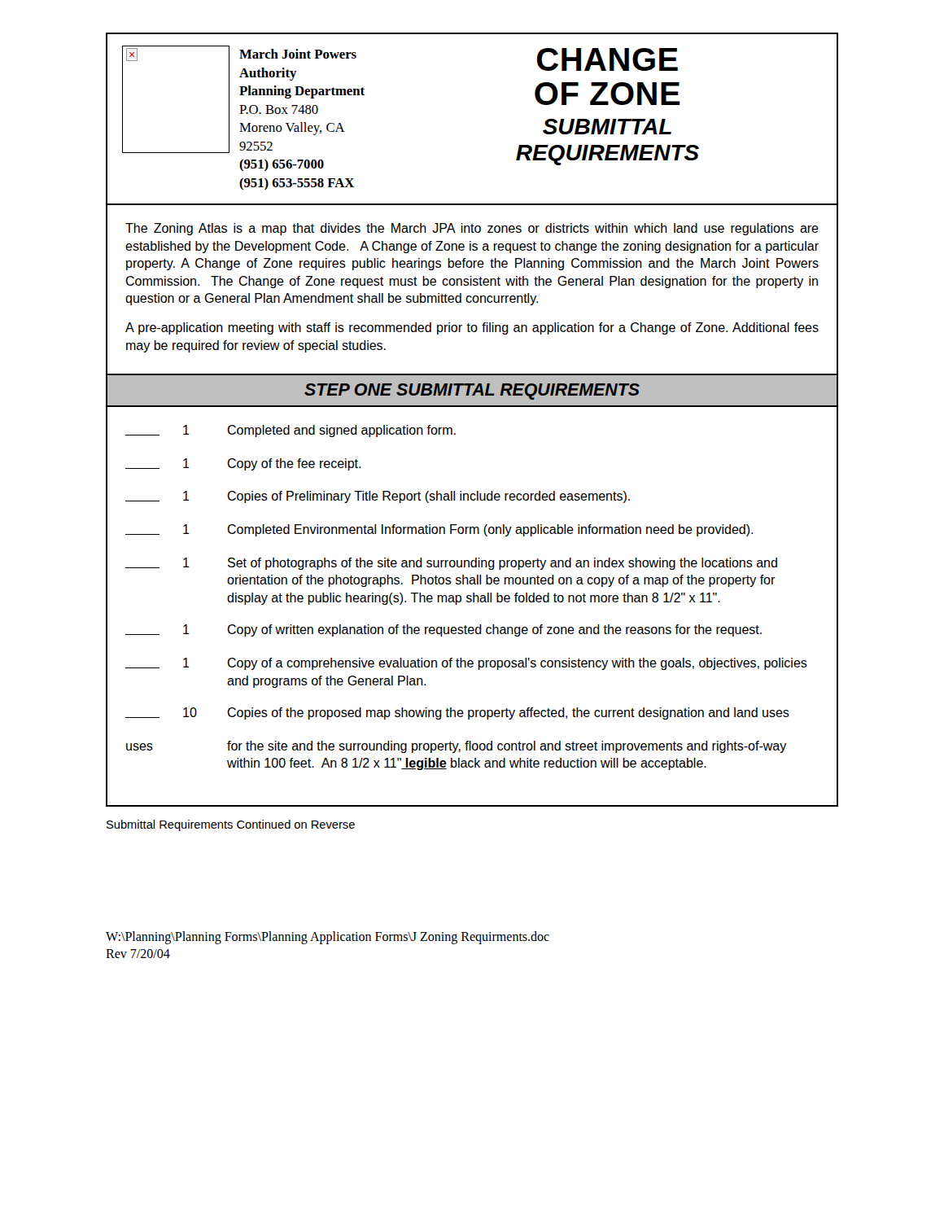March Joint Powers Authority
Planning Department
P.O. Box 7480
Moreno Valley, CA 92552
(951) 656-7000
(951) 653-5558 FAX
CHANGE
OF ZONE
SUBMITTAL
REQUIREMENTS
The Zoning Atlas is a map that divides the March JPA into zones or districts within which land use regulations are established by the Development Code. A Change of Zone is a request to change the zoning designation for a particular property. A Change of Zone requires public hearings before the Planning Commission and the March Joint Powers Commission. The Change of Zone request must be consistent with the General Plan designation for the property in question or a General Plan Amendment shall be submitted concurrently.
A pre-application meeting with staff is recommended prior to filing an application for a Change of Zone. Additional fees may be required for review of special studies.
STEP ONE SUBMITTAL REQUIREMENTS
| | 1 | Completed and signed application form. |
| | 1 | Copy of the fee receipt. |
| | 1 | Copies of Preliminary Title Report (shall include recorded easements). |
| | 1 | Completed Environmental Information Form (only applicable information need be provided). |
| | 1 | Set of photographs of the site and surrounding property and an index showing the locations and orientation of the photographs. Photos shall be mounted on a copy of a map of the property for display at the public hearing(s). The map shall be folded to not more than 8 1/2" x 11". |
| | 1 | Copy of written explanation of the requested change of zone and the reasons for the request. |
| | 1 | Copy of a comprehensive evaluation of the proposal's consistency with the goals, objectives, policies and programs of the General Plan. |
| | 10 | Copies of the proposed map showing the property affected, the current designation and land uses |
| uses | for the site and the surrounding property, flood control and street improvements and rights-of-way within 100 feet. An 8 1/2 x 11" legible black and white reduction will be acceptable. |
Submittal Requirements Continued on Reverse
W:\Planning\Planning Forms\Planning Application Forms\J Zoning Requirments.doc
Rev 7/20/04